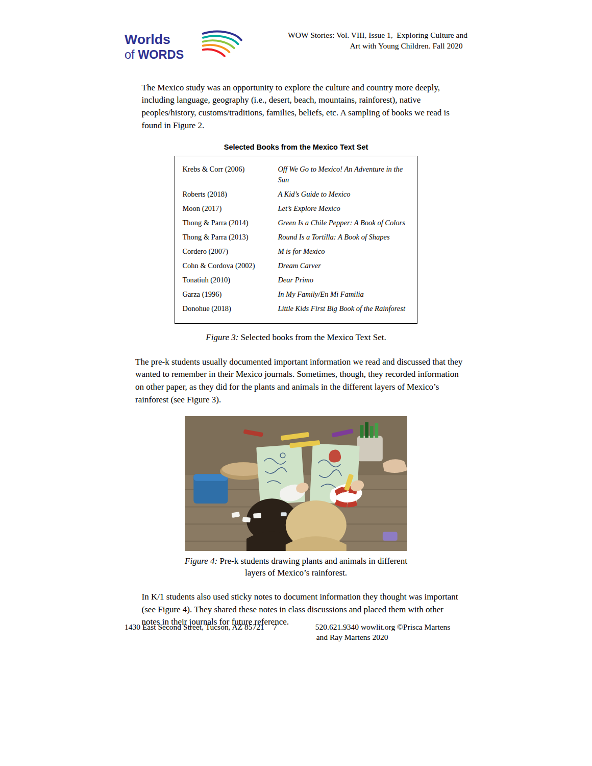Worlds of Words Worlds of WORDS
WOW Stories: Vol. VIII, Issue 1, Exploring Culture and Art with Young Children. Fall 2020
The Mexico study was an opportunity to explore the culture and country more deeply, including language, geography (i.e., desert, beach, mountains, rainforest), native peoples/history, customs/traditions, families, beliefs, etc. A sampling of books we read is found in Figure 2.
Selected Books from the Mexico Text Set
| Krebs & Corr (2006) | Off We Go to Mexico! An Adventure in the Sun |
| Roberts (2018) | A Kid’s Guide to Mexico |
| Moon (2017) | Let’s Explore Mexico |
| Thong & Parra (2014) | Green Is a Chile Pepper: A Book of Colors |
| Thong & Parra (2013) | Round Is a Tortilla: A Book of Shapes |
| Cordero (2007) | M is for Mexico |
| Cohn & Cordova (2002) | Dream Carver |
| Tonatiuh (2010) | Dear Primo |
| Garza (1996) | In My Family/En Mi Familia |
| Donohue (2018) | Little Kids First Big Book of the Rainforest |
Figure 3: Selected books from the Mexico Text Set.
The pre-k students usually documented important information we read and discussed that they wanted to remember in their Mexico journals. Sometimes, though, they recorded information on other paper, as they did for the plants and animals in the different layers of Mexico’s rainforest (see Figure 3).
Figure 4: Pre-k students drawing plants and animals in different
layers of Mexico’s rainforest.
In K/1 students also used sticky notes to document information they thought was important (see Figure 4). They shared these notes in class discussions and placed them with other notes in their journals for future reference.
1430 East Second Street, Tucson, AZ 857217
520.621.9340 wowlit.org ©Prisca Martens and Ray Martens 2020